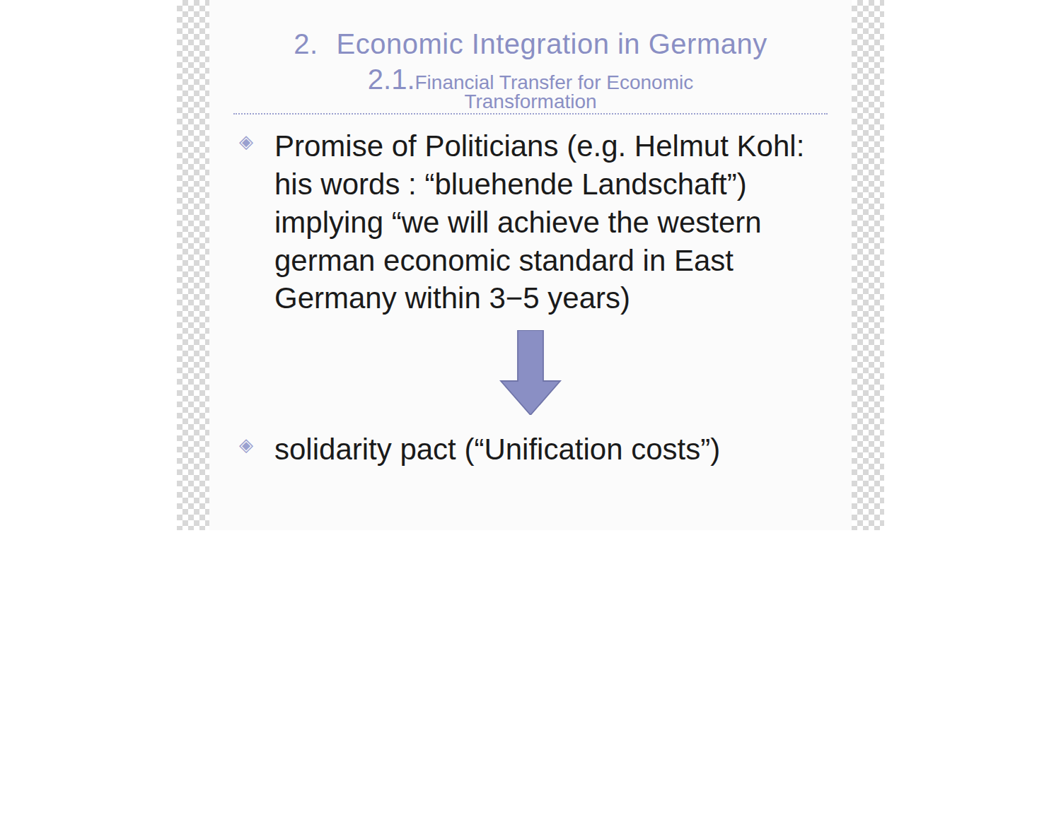2. Economic Integration in Germany
2.1.Financial Transfer for Economic Transformation
Promise of Politicians (e.g. Helmut Kohl: his words : “bluehende Landschaft”) implying “we will achieve the western german economic standard in East Germany within 3−5 years)
solidarity pact (“Unification costs”)